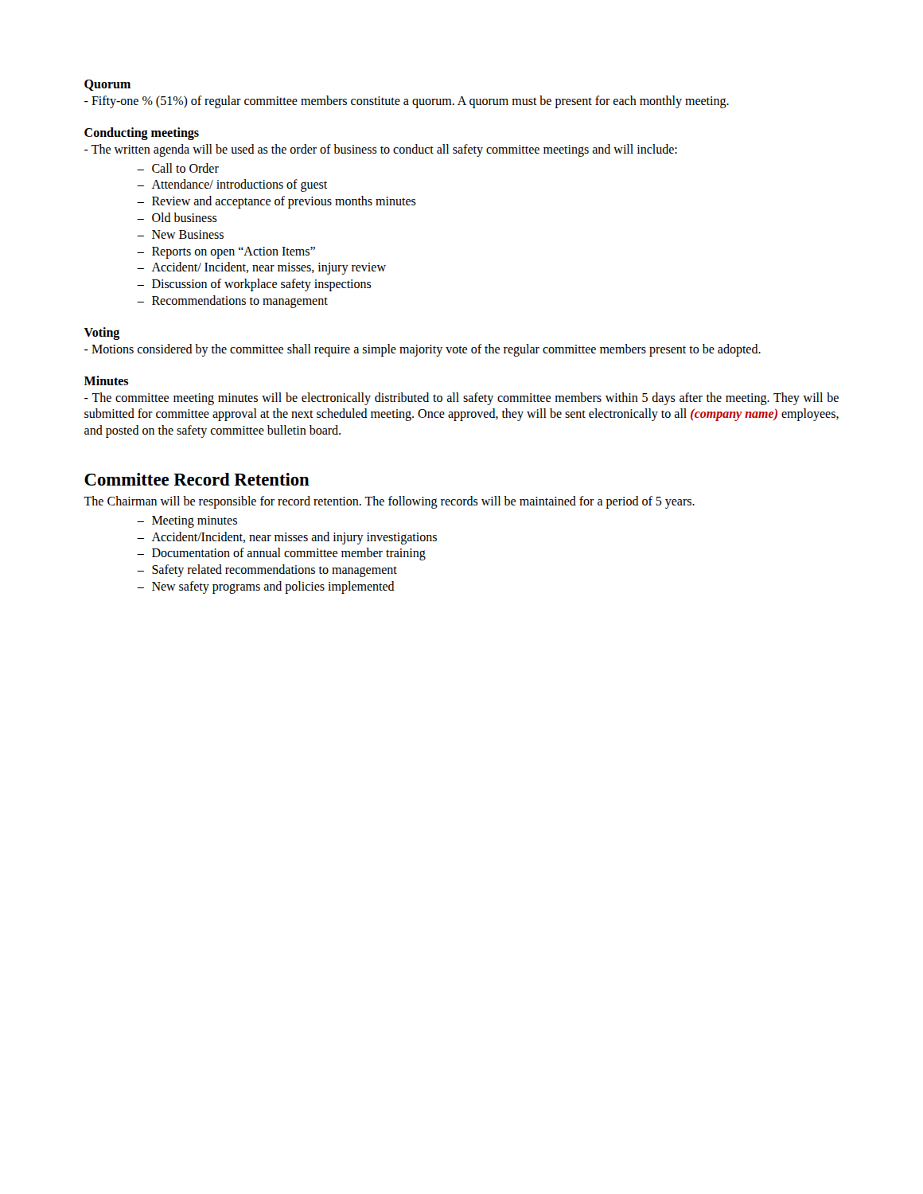Quorum
- Fifty-one % (51%) of regular committee members constitute a quorum. A quorum must be present for each monthly meeting.
Conducting meetings
- The written agenda will be used as the order of business to conduct all safety committee meetings and will include:
Call to Order
Attendance/ introductions of guest
Review and acceptance of previous months minutes
Old business
New Business
Reports on open “Action Items”
Accident/ Incident, near misses, injury review
Discussion of workplace safety inspections
Recommendations to management
Voting
- Motions considered by the committee shall require a simple majority vote of the regular committee members present to be adopted.
Minutes
- The committee meeting minutes will be electronically distributed to all safety committee members within 5 days after the meeting. They will be submitted for committee approval at the next scheduled meeting. Once approved, they will be sent electronically to all (company name) employees, and posted on the safety committee bulletin board.
Committee Record Retention
The Chairman will be responsible for record retention. The following records will be maintained for a period of 5 years.
Meeting minutes
Accident/Incident, near misses and injury investigations
Documentation of annual committee member training
Safety related recommendations to management
New safety programs and policies implemented